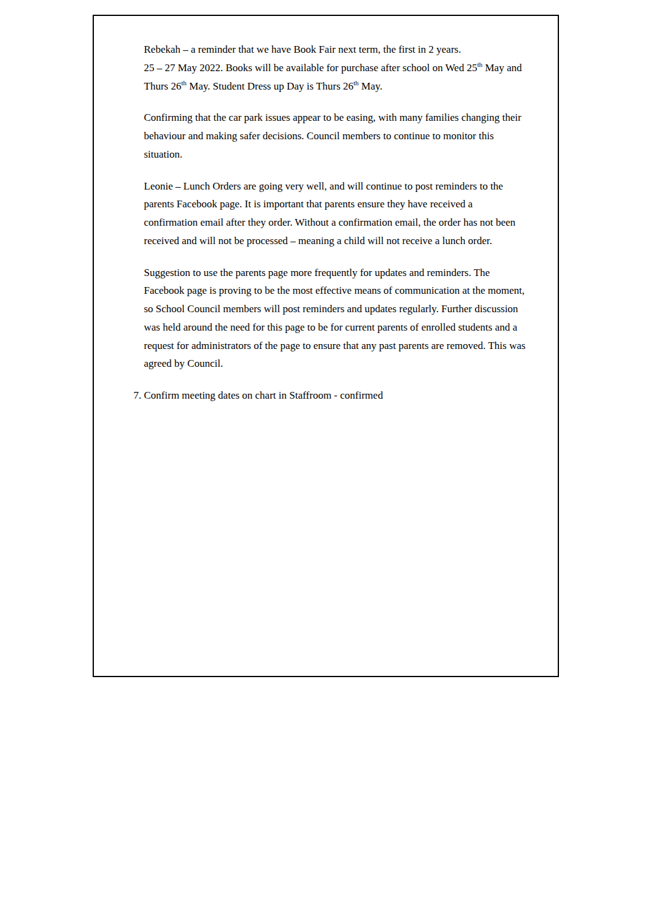Rebekah – a reminder that we have Book Fair next term, the first in 2 years.
25 – 27 May 2022. Books will be available for purchase after school on Wed 25th May and Thurs 26th May. Student Dress up Day is Thurs 26th May.
Confirming that the car park issues appear to be easing, with many families changing their behaviour and making safer decisions. Council members to continue to monitor this situation.
Leonie – Lunch Orders are going very well, and will continue to post reminders to the parents Facebook page. It is important that parents ensure they have received a confirmation email after they order. Without a confirmation email, the order has not been received and will not be processed – meaning a child will not receive a lunch order.
Suggestion to use the parents page more frequently for updates and reminders. The Facebook page is proving to be the most effective means of communication at the moment, so School Council members will post reminders and updates regularly. Further discussion was held around the need for this page to be for current parents of enrolled students and a request for administrators of the page to ensure that any past parents are removed. This was agreed by Council.
Confirm meeting dates on chart in Staffroom - confirmed